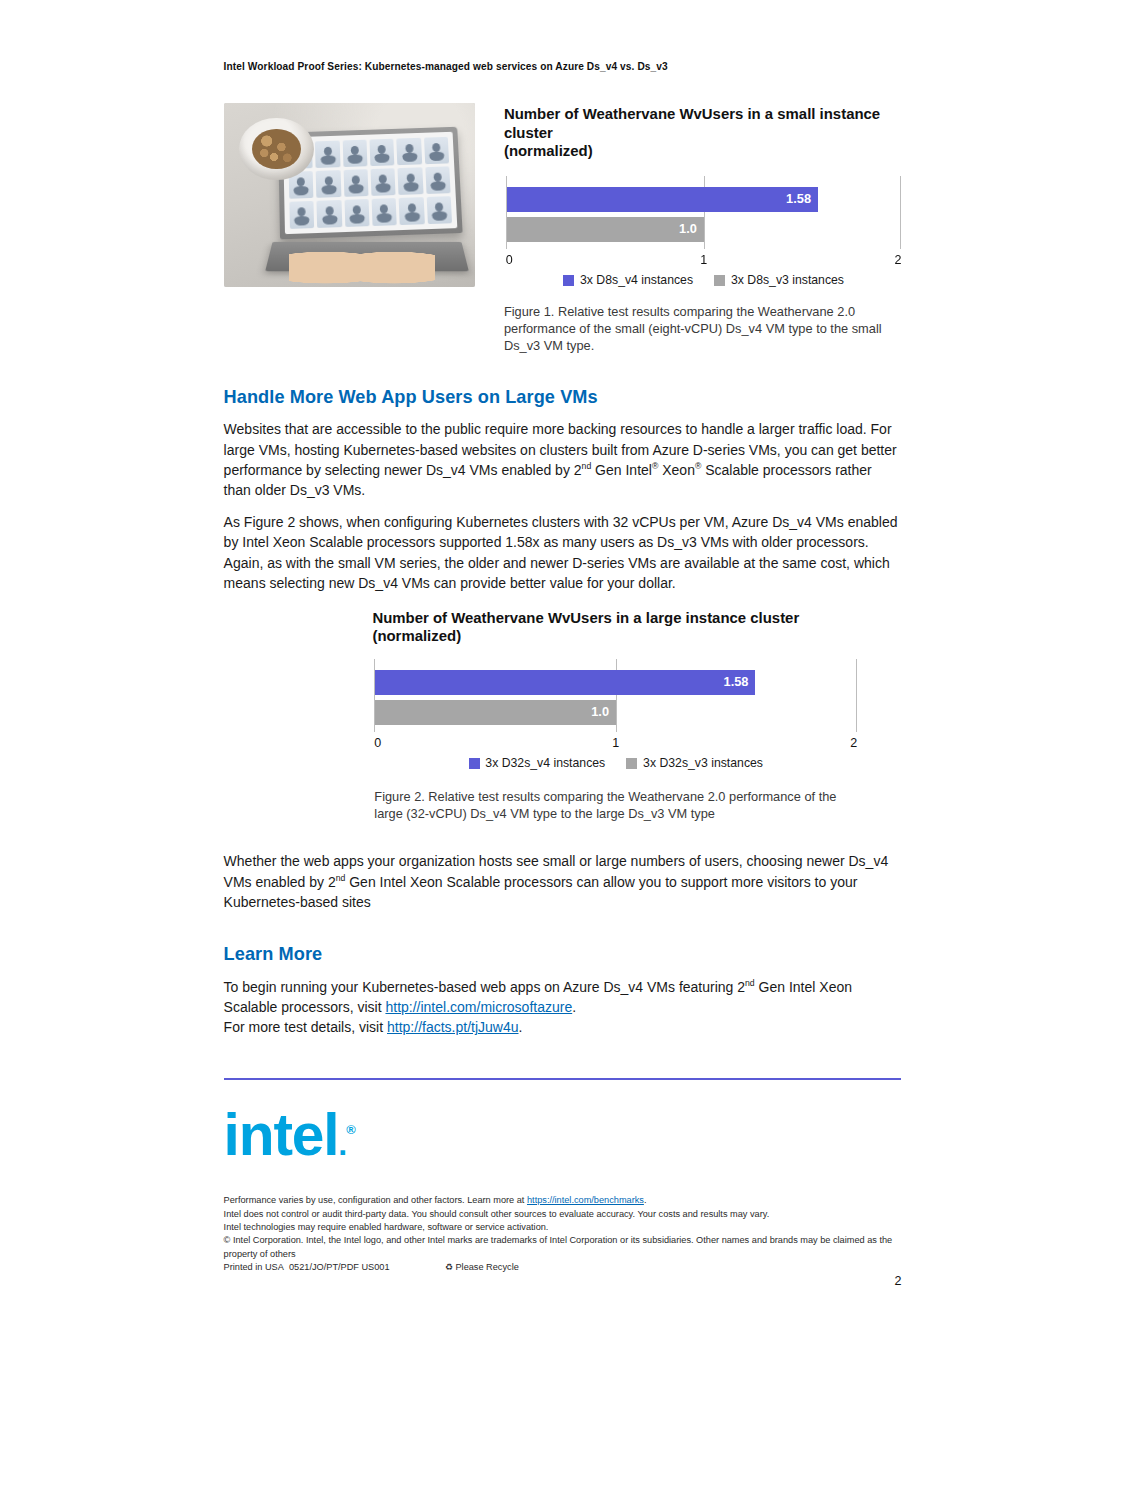Intel Workload Proof Series: Kubernetes-managed web services on Azure Ds_v4 vs. Ds_v3
Number of Weathervane WvUsers in a small instance cluster
(normalized)
1.58
1.0
0 1 2
3x D8s_v4 instances
3x D8s_v3 instances
Figure 1. Relative test results comparing the Weathervane 2.0 performance of the small (eight-vCPU) Ds_v4 VM type to the small Ds_v3 VM type.
Handle More Web App Users on Large VMs
Websites that are accessible to the public require more backing resources to handle a larger traffic load. For large VMs, hosting Kubernetes-based websites on clusters built from Azure D-series VMs, you can get better performance by selecting newer Ds_v4 VMs enabled by 2nd Gen Intel® Xeon® Scalable processors rather than older Ds_v3 VMs.
As Figure 2 shows, when configuring Kubernetes clusters with 32 vCPUs per VM, Azure Ds_v4 VMs enabled by Intel Xeon Scalable processors supported 1.58x as many users as Ds_v3 VMs with older processors. Again, as with the small VM series, the older and newer D-series VMs are available at the same cost, which means selecting new Ds_v4 VMs can provide better value for your dollar.
Number of Weathervane WvUsers in a large instance cluster
(normalized)
1.58
1.0
0 1 2
3x D32s_v4 instances
3x D32s_v3 instances
Figure 2. Relative test results comparing the Weathervane 2.0 performance of the large (32-vCPU) Ds_v4 VM type to the large Ds_v3 VM type
Whether the web apps your organization hosts see small or large numbers of users, choosing newer Ds_v4 VMs enabled by 2nd Gen Intel Xeon Scalable processors can allow you to support more visitors to your Kubernetes-based sites
Learn More
To begin running your Kubernetes-based web apps on Azure Ds_v4 VMs featuring 2nd Gen Intel Xeon Scalable processors, visit http://intel.com/microsoftazure.
For more test details, visit http://facts.pt/tjJuw4u.
intel.®
Performance varies by use, configuration and other factors. Learn more at https://intel.com/benchmarks.
Intel does not control or audit third-party data. You should consult other sources to evaluate accuracy. Your costs and results may vary.
Intel technologies may require enabled hardware, software or service activation.
© Intel Corporation. Intel, the Intel logo, and other Intel marks are trademarks of Intel Corporation or its subsidiaries. Other names and brands may be claimed as the property of others
Printed in USA 0521/JO/PT/PDF US001 ♻ Please Recycle
2